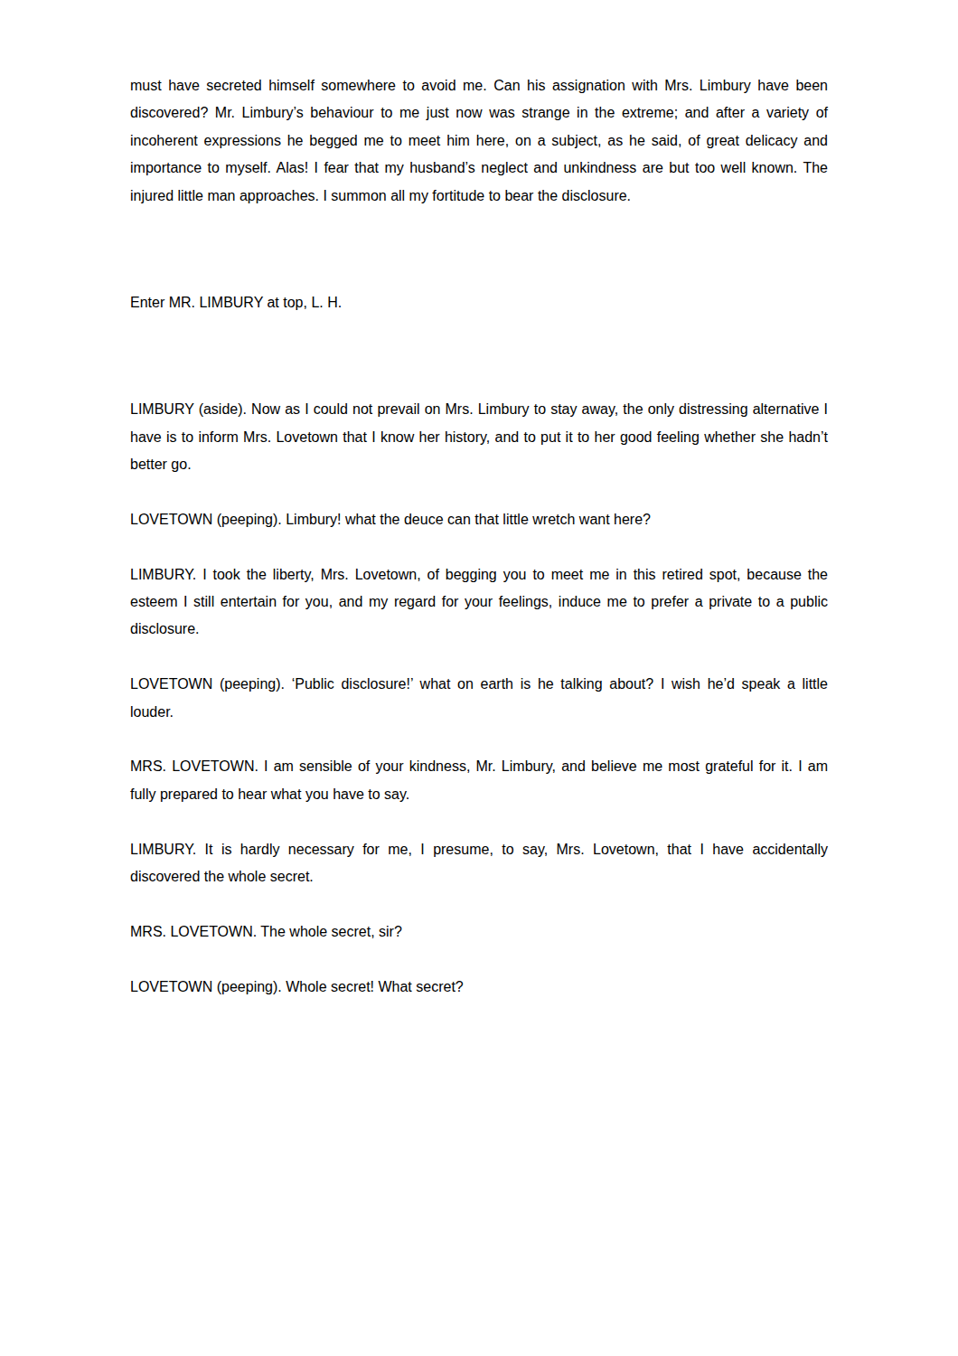must have secreted himself somewhere to avoid me. Can his assignation with Mrs. Limbury have been discovered? Mr. Limbury’s behaviour to me just now was strange in the extreme; and after a variety of incoherent expressions he begged me to meet him here, on a subject, as he said, of great delicacy and importance to myself. Alas! I fear that my husband’s neglect and unkindness are but too well known. The injured little man approaches. I summon all my fortitude to bear the disclosure.
Enter MR. LIMBURY at top, L. H.
LIMBURY (aside). Now as I could not prevail on Mrs. Limbury to stay away, the only distressing alternative I have is to inform Mrs. Lovetown that I know her history, and to put it to her good feeling whether she hadn’t better go.
LOVETOWN (peeping). Limbury! what the deuce can that little wretch want here?
LIMBURY. I took the liberty, Mrs. Lovetown, of begging you to meet me in this retired spot, because the esteem I still entertain for you, and my regard for your feelings, induce me to prefer a private to a public disclosure.
LOVETOWN (peeping). ‘Public disclosure!’ what on earth is he talking about? I wish he’d speak a little louder.
MRS. LOVETOWN. I am sensible of your kindness, Mr. Limbury, and believe me most grateful for it. I am fully prepared to hear what you have to say.
LIMBURY. It is hardly necessary for me, I presume, to say, Mrs. Lovetown, that I have accidentally discovered the whole secret.
MRS. LOVETOWN. The whole secret, sir?
LOVETOWN (peeping). Whole secret! What secret?